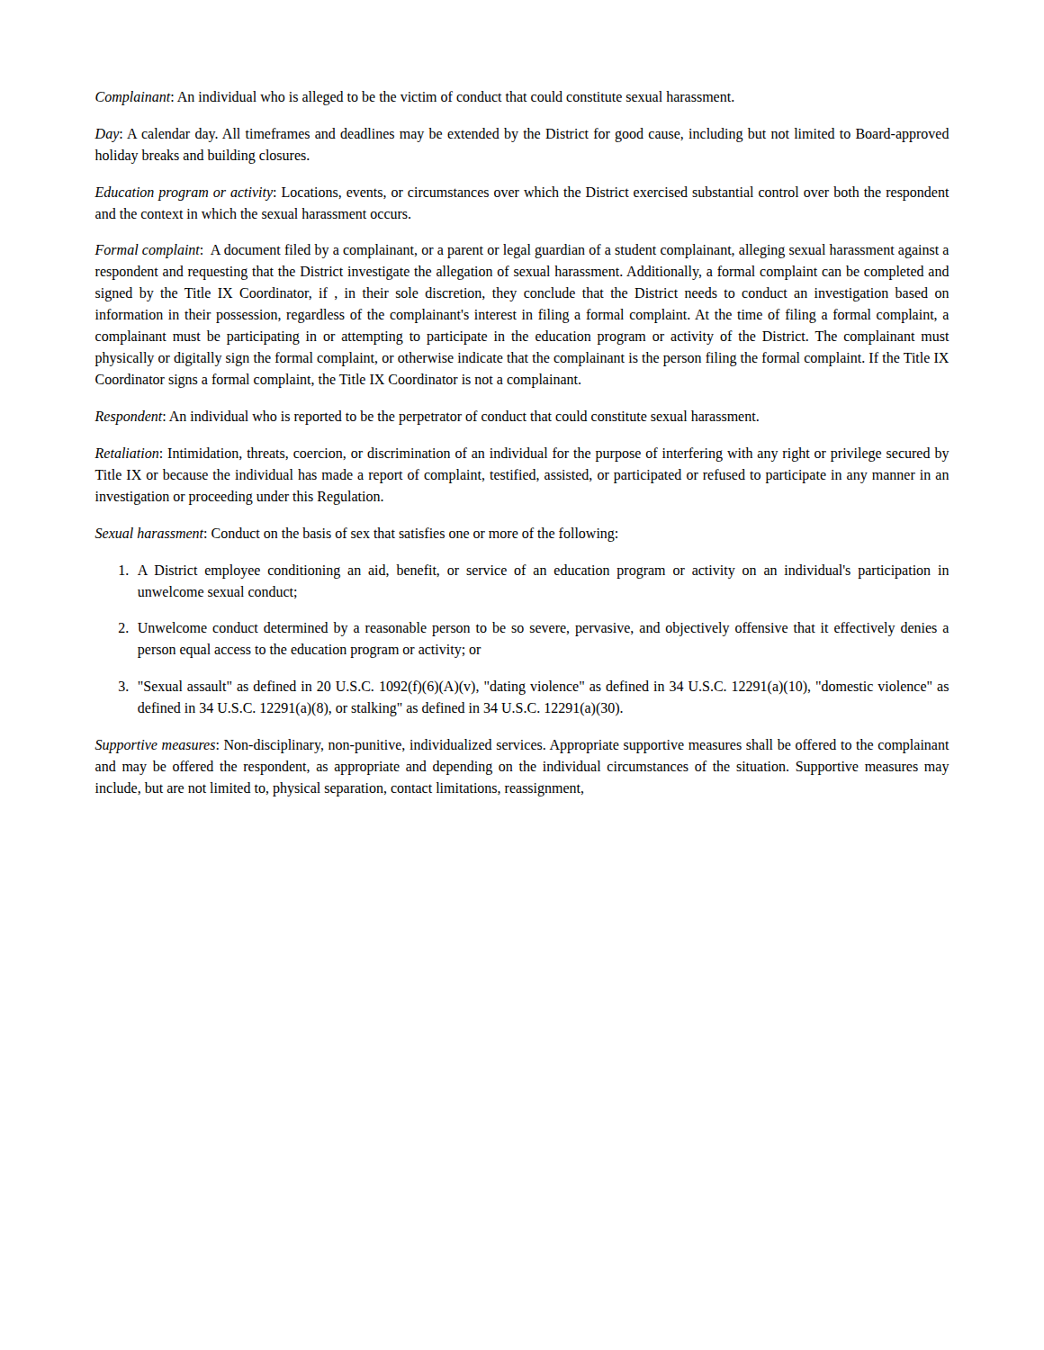Complainant: An individual who is alleged to be the victim of conduct that could constitute sexual harassment.
Day: A calendar day. All timeframes and deadlines may be extended by the District for good cause, including but not limited to Board-approved holiday breaks and building closures.
Education program or activity: Locations, events, or circumstances over which the District exercised substantial control over both the respondent and the context in which the sexual harassment occurs.
Formal complaint: A document filed by a complainant, or a parent or legal guardian of a student complainant, alleging sexual harassment against a respondent and requesting that the District investigate the allegation of sexual harassment. Additionally, a formal complaint can be completed and signed by the Title IX Coordinator, if , in their sole discretion, they conclude that the District needs to conduct an investigation based on information in their possession, regardless of the complainant's interest in filing a formal complaint. At the time of filing a formal complaint, a complainant must be participating in or attempting to participate in the education program or activity of the District. The complainant must physically or digitally sign the formal complaint, or otherwise indicate that the complainant is the person filing the formal complaint. If the Title IX Coordinator signs a formal complaint, the Title IX Coordinator is not a complainant.
Respondent: An individual who is reported to be the perpetrator of conduct that could constitute sexual harassment.
Retaliation: Intimidation, threats, coercion, or discrimination of an individual for the purpose of interfering with any right or privilege secured by Title IX or because the individual has made a report of complaint, testified, assisted, or participated or refused to participate in any manner in an investigation or proceeding under this Regulation.
Sexual harassment: Conduct on the basis of sex that satisfies one or more of the following:
A District employee conditioning an aid, benefit, or service of an education program or activity on an individual's participation in unwelcome sexual conduct;
Unwelcome conduct determined by a reasonable person to be so severe, pervasive, and objectively offensive that it effectively denies a person equal access to the education program or activity; or
"Sexual assault" as defined in 20 U.S.C. 1092(f)(6)(A)(v), "dating violence" as defined in 34 U.S.C. 12291(a)(10), "domestic violence" as defined in 34 U.S.C. 12291(a)(8), or stalking" as defined in 34 U.S.C. 12291(a)(30).
Supportive measures: Non-disciplinary, non-punitive, individualized services. Appropriate supportive measures shall be offered to the complainant and may be offered the respondent, as appropriate and depending on the individual circumstances of the situation. Supportive measures may include, but are not limited to, physical separation, contact limitations, reassignment,